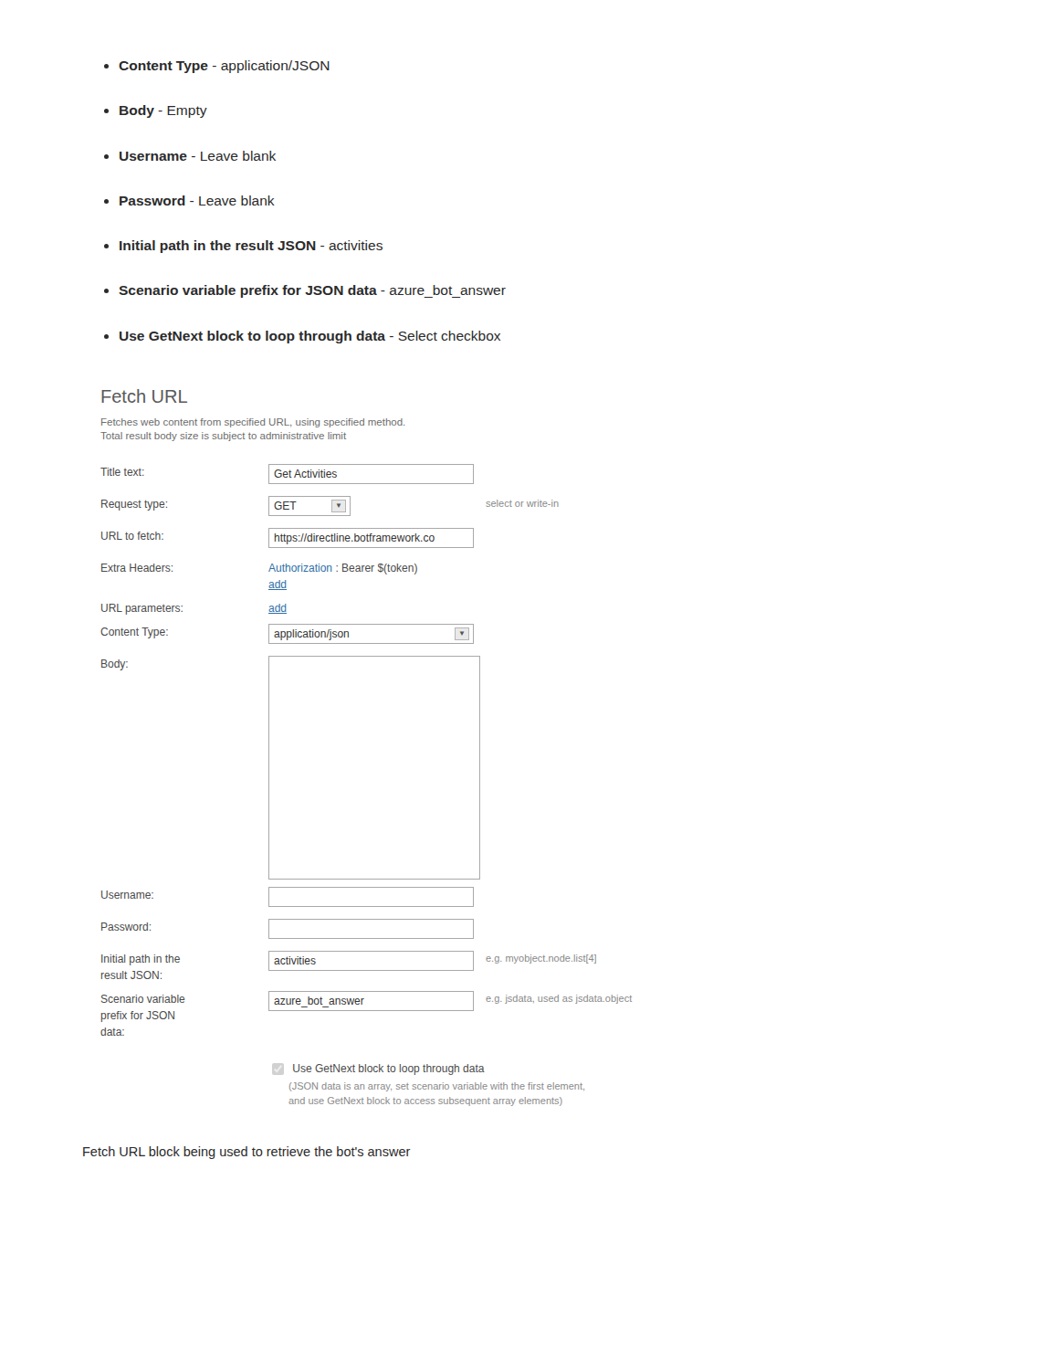Content Type - application/JSON
Body - Empty
Username - Leave blank
Password - Leave blank
Initial path in the result JSON - activities
Scenario variable prefix for JSON data - azure_bot_answer
Use GetNext block to loop through data - Select checkbox
Fetch URL
Fetches web content from specified URL, using specified method.
Total result body size is subject to administrative limit
| Title text: | Get Activities | |
| Request type: | GET | select or write-in |
| URL to fetch: | https://directline.botframework.co | |
| Extra Headers: | Authorization : Bearer $(token) add | |
| URL parameters: | add | |
| Content Type: | application/json | |
| Body: | | |
| Username: | | |
| Password: | | |
| Initial path in the result JSON: | activities | e.g. myobject.node.list[4] |
| Scenario variable prefix for JSON data: | azure_bot_answer | e.g. jsdata, used as jsdata.object |
| | Use GetNext block to loop through data (JSON data is an array, set scenario variable with the first element, and use GetNext block to access subsequent array elements) |
Fetch URL block being used to retrieve the bot's answer